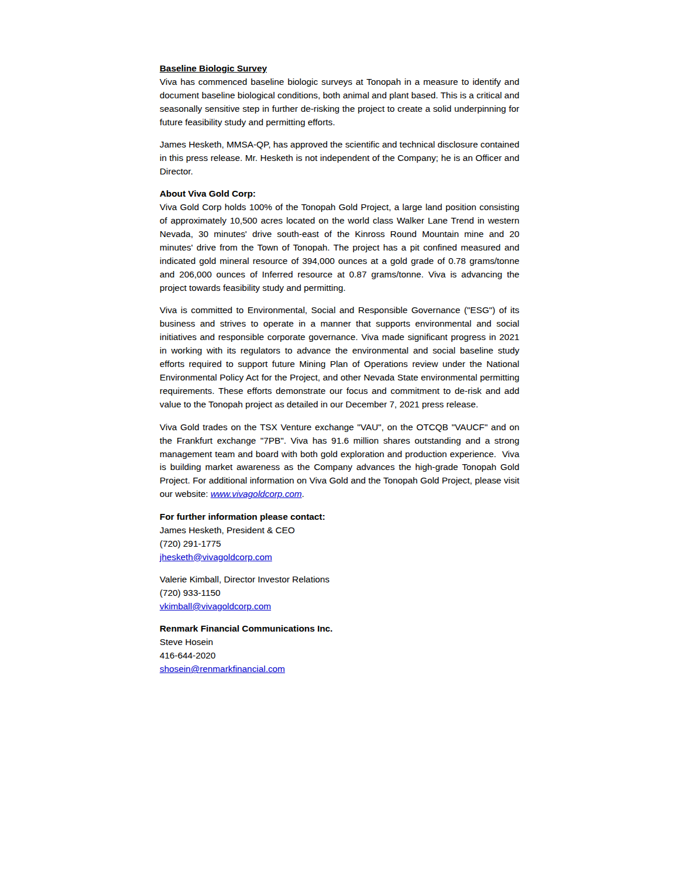Baseline Biologic Survey
Viva has commenced baseline biologic surveys at Tonopah in a measure to identify and document baseline biological conditions, both animal and plant based. This is a critical and seasonally sensitive step in further de-risking the project to create a solid underpinning for future feasibility study and permitting efforts.
James Hesketh, MMSA-QP, has approved the scientific and technical disclosure contained in this press release. Mr. Hesketh is not independent of the Company; he is an Officer and Director.
About Viva Gold Corp:
Viva Gold Corp holds 100% of the Tonopah Gold Project, a large land position consisting of approximately 10,500 acres located on the world class Walker Lane Trend in western Nevada, 30 minutes' drive south-east of the Kinross Round Mountain mine and 20 minutes' drive from the Town of Tonopah. The project has a pit confined measured and indicated gold mineral resource of 394,000 ounces at a gold grade of 0.78 grams/tonne and 206,000 ounces of Inferred resource at 0.87 grams/tonne. Viva is advancing the project towards feasibility study and permitting.
Viva is committed to Environmental, Social and Responsible Governance ("ESG") of its business and strives to operate in a manner that supports environmental and social initiatives and responsible corporate governance. Viva made significant progress in 2021 in working with its regulators to advance the environmental and social baseline study efforts required to support future Mining Plan of Operations review under the National Environmental Policy Act for the Project, and other Nevada State environmental permitting requirements. These efforts demonstrate our focus and commitment to de-risk and add value to the Tonopah project as detailed in our December 7, 2021 press release.
Viva Gold trades on the TSX Venture exchange "VAU", on the OTCQB "VAUCF" and on the Frankfurt exchange "7PB". Viva has 91.6 million shares outstanding and a strong management team and board with both gold exploration and production experience. Viva is building market awareness as the Company advances the high-grade Tonopah Gold Project. For additional information on Viva Gold and the Tonopah Gold Project, please visit our website: www.vivagoldcorp.com.
For further information please contact:
James Hesketh, President & CEO
(720) 291-1775
jhesketh@vivagoldcorp.com
Valerie Kimball, Director Investor Relations
(720) 933-1150
vkimball@vivagoldcorp.com
Renmark Financial Communications Inc.
Steve Hosein
416-644-2020
shosein@renmarkfinancial.com